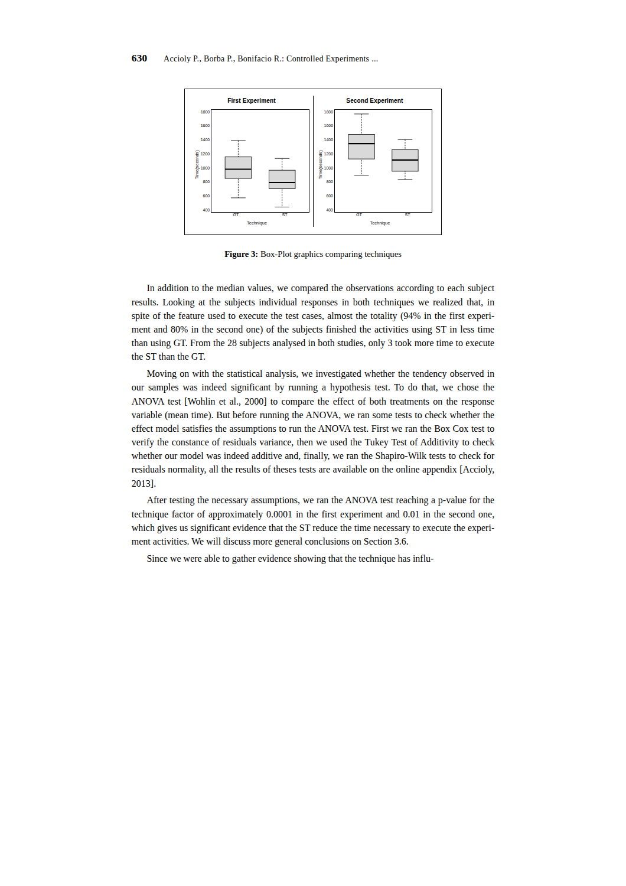630 Accioly P., Borba P., Bonifacio R.: Controlled Experiments ...
First Experiment
Time(seconds)
1800 1600 1400 1200 1000 800 600 400
GT ST
Technique
Second Experiment
Time(seconds)
1800 1600 1400 1200 1000 800 600 400
GT ST
Technique
Figure 3: Box-Plot graphics comparing techniques
In addition to the median values, we compared the observations according to each subject results. Looking at the subjects individual responses in both techniques we realized that, in spite of the feature used to execute the test cases, almost the totality (94% in the first experiment and 80% in the second one) of the subjects finished the activities using ST in less time than using GT. From the 28 subjects analysed in both studies, only 3 took more time to execute the ST than the GT.
Moving on with the statistical analysis, we investigated whether the tendency observed in our samples was indeed significant by running a hypothesis test. To do that, we chose the ANOVA test [Wohlin et al., 2000] to compare the effect of both treatments on the response variable (mean time). But before running the ANOVA, we ran some tests to check whether the effect model satisfies the assumptions to run the ANOVA test. First we ran the Box Cox test to verify the constance of residuals variance, then we used the Tukey Test of Additivity to check whether our model was indeed additive and, finally, we ran the Shapiro-Wilk tests to check for residuals normality, all the results of theses tests are available on the online appendix [Accioly, 2013].
After testing the necessary assumptions, we ran the ANOVA test reaching a p-value for the technique factor of approximately 0.0001 in the first experiment and 0.01 in the second one, which gives us significant evidence that the ST reduce the time necessary to execute the experiment activities. We will discuss more general conclusions on Section 3.6.
Since we were able to gather evidence showing that the technique has influ-